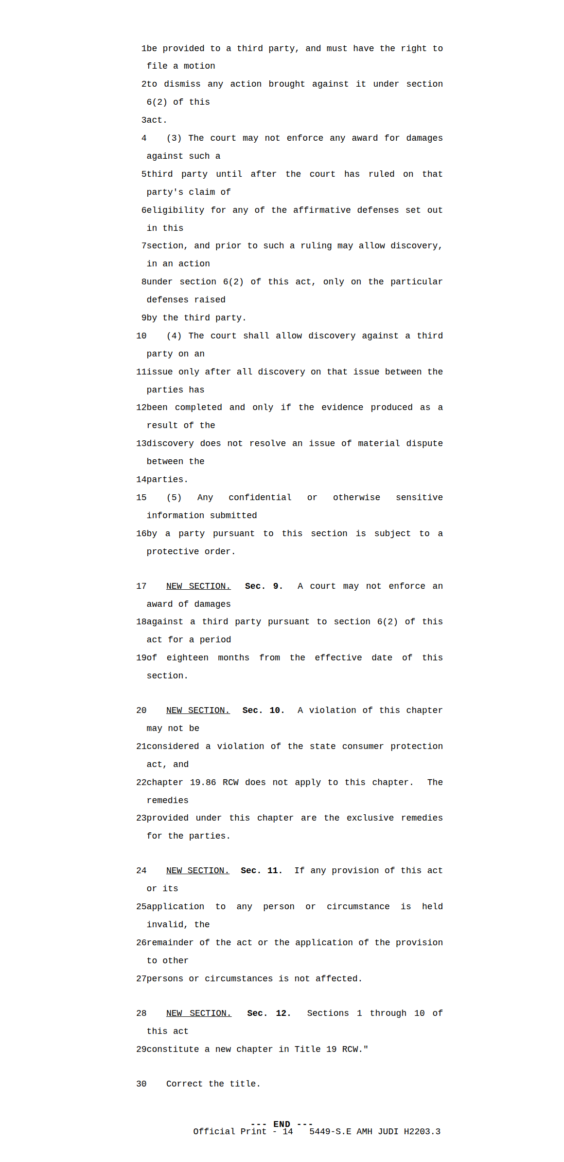| 1 | be provided to a third party, and must have the right to file a motion |
| 2 | to dismiss any action brought against it under section 6(2) of this |
| 3 | act. |
| 4 | (3) The court may not enforce any award for damages against such a |
| 5 | third party until after the court has ruled on that party's claim of |
| 6 | eligibility for any of the affirmative defenses set out in this |
| 7 | section, and prior to such a ruling may allow discovery, in an action |
| 8 | under section 6(2) of this act, only on the particular defenses raised |
| 9 | by the third party. |
| 10 | (4) The court shall allow discovery against a third party on an |
| 11 | issue only after all discovery on that issue between the parties has |
| 12 | been completed and only if the evidence produced as a result of the |
| 13 | discovery does not resolve an issue of material dispute between the |
| 14 | parties. |
| 15 | (5) Any confidential or otherwise sensitive information submitted |
| 16 | by a party pursuant to this section is subject to a protective order. |
| 17 | NEW SECTION. Sec. 9. A court may not enforce an award of damages |
| 18 | against a third party pursuant to section 6(2) of this act for a period |
| 19 | of eighteen months from the effective date of this section. |
| 20 | NEW SECTION. Sec. 10. A violation of this chapter may not be |
| 21 | considered a violation of the state consumer protection act, and |
| 22 | chapter 19.86 RCW does not apply to this chapter. The remedies |
| 23 | provided under this chapter are the exclusive remedies for the parties. |
| 24 | NEW SECTION. Sec. 11. If any provision of this act or its |
| 25 | application to any person or circumstance is held invalid, the |
| 26 | remainder of the act or the application of the provision to other |
| 27 | persons or circumstances is not affected. |
| 28 | NEW SECTION. Sec. 12. Sections 1 through 10 of this act |
| 29 | constitute a new chapter in Title 19 RCW." |
| 30 | Correct the title. |
--- END ---
Official Print - 14
5449-S.E AMH JUDI H2203.3